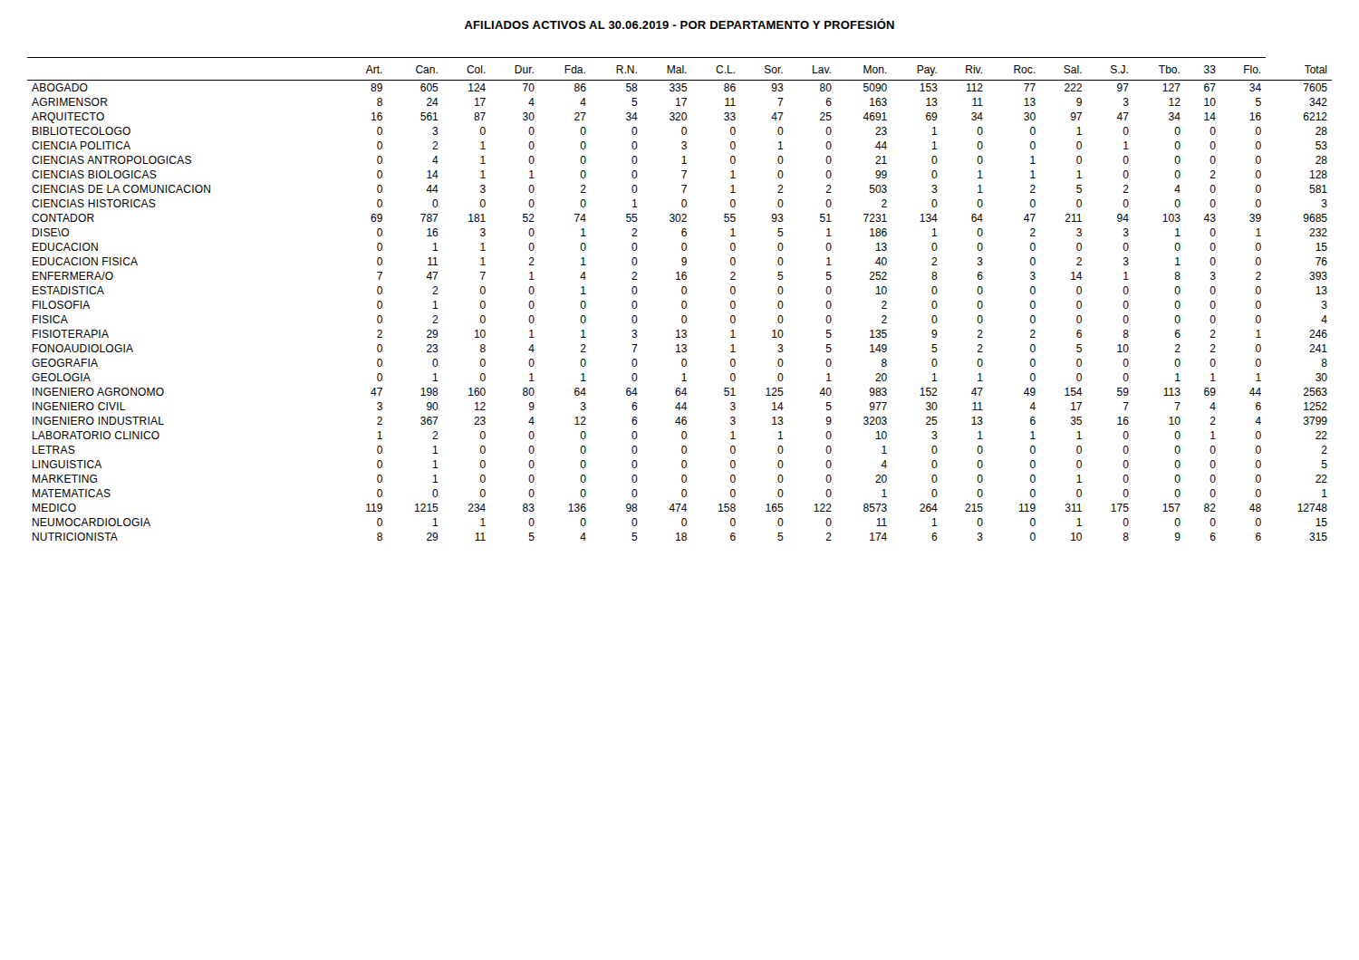AFILIADOS ACTIVOS AL 30.06.2019 - POR DEPARTAMENTO Y PROFESIÓN
| | Art. | Can. | Col. | Dur. | Fda. | R.N. | Mal. | C.L. | Sor. | Lav. | Mon. | Pay. | Riv. | Roc. | Sal. | S.J. | Tbo. | 33 | Flo. | Total |
| --- | --- | --- | --- | --- | --- | --- | --- | --- | --- | --- | --- | --- | --- | --- | --- | --- | --- | --- | --- | --- |
| ABOGADO | 89 | 605 | 124 | 70 | 86 | 58 | 335 | 86 | 93 | 80 | 5090 | 153 | 112 | 77 | 222 | 97 | 127 | 67 | 34 | 7605 |
| AGRIMENSOR | 8 | 24 | 17 | 4 | 4 | 5 | 17 | 11 | 7 | 6 | 163 | 13 | 11 | 13 | 9 | 3 | 12 | 10 | 5 | 342 |
| ARQUITECTO | 16 | 561 | 87 | 30 | 27 | 34 | 320 | 33 | 47 | 25 | 4691 | 69 | 34 | 30 | 97 | 47 | 34 | 14 | 16 | 6212 |
| BIBLIOTECOLOGO | 0 | 3 | 0 | 0 | 0 | 0 | 0 | 0 | 0 | 0 | 23 | 1 | 0 | 0 | 1 | 0 | 0 | 0 | 0 | 28 |
| CIENCIA POLITICA | 0 | 2 | 1 | 0 | 0 | 0 | 3 | 0 | 1 | 0 | 44 | 1 | 0 | 0 | 0 | 1 | 0 | 0 | 0 | 53 |
| CIENCIAS ANTROPOLOGICAS | 0 | 4 | 1 | 0 | 0 | 0 | 1 | 0 | 0 | 0 | 21 | 0 | 0 | 1 | 0 | 0 | 0 | 0 | 0 | 28 |
| CIENCIAS BIOLOGICAS | 0 | 14 | 1 | 1 | 0 | 0 | 7 | 1 | 0 | 0 | 99 | 0 | 1 | 1 | 1 | 0 | 0 | 2 | 0 | 128 |
| CIENCIAS DE LA COMUNICACION | 0 | 44 | 3 | 0 | 2 | 0 | 7 | 1 | 2 | 2 | 503 | 3 | 1 | 2 | 5 | 2 | 4 | 0 | 0 | 581 |
| CIENCIAS HISTORICAS | 0 | 0 | 0 | 0 | 0 | 1 | 0 | 0 | 0 | 0 | 2 | 0 | 0 | 0 | 0 | 0 | 0 | 0 | 0 | 3 |
| CONTADOR | 69 | 787 | 181 | 52 | 74 | 55 | 302 | 55 | 93 | 51 | 7231 | 134 | 64 | 47 | 211 | 94 | 103 | 43 | 39 | 9685 |
| DISE\O | 0 | 16 | 3 | 0 | 1 | 2 | 6 | 1 | 5 | 1 | 186 | 1 | 0 | 2 | 3 | 3 | 1 | 0 | 1 | 232 |
| EDUCACION | 0 | 1 | 1 | 0 | 0 | 0 | 0 | 0 | 0 | 0 | 13 | 0 | 0 | 0 | 0 | 0 | 0 | 0 | 0 | 15 |
| EDUCACION FISICA | 0 | 11 | 1 | 2 | 1 | 0 | 9 | 0 | 0 | 1 | 40 | 2 | 3 | 0 | 2 | 3 | 1 | 0 | 0 | 76 |
| ENFERMERA/O | 7 | 47 | 7 | 1 | 4 | 2 | 16 | 2 | 5 | 5 | 252 | 8 | 6 | 3 | 14 | 1 | 8 | 3 | 2 | 393 |
| ESTADISTICA | 0 | 2 | 0 | 0 | 1 | 0 | 0 | 0 | 0 | 0 | 10 | 0 | 0 | 0 | 0 | 0 | 0 | 0 | 0 | 13 |
| FILOSOFIA | 0 | 1 | 0 | 0 | 0 | 0 | 0 | 0 | 0 | 0 | 2 | 0 | 0 | 0 | 0 | 0 | 0 | 0 | 0 | 3 |
| FISICA | 0 | 2 | 0 | 0 | 0 | 0 | 0 | 0 | 0 | 0 | 2 | 0 | 0 | 0 | 0 | 0 | 0 | 0 | 0 | 4 |
| FISIOTERAPIA | 2 | 29 | 10 | 1 | 1 | 3 | 13 | 1 | 10 | 5 | 135 | 9 | 2 | 2 | 6 | 8 | 6 | 2 | 1 | 246 |
| FONOAUDIOLOGIA | 0 | 23 | 8 | 4 | 2 | 7 | 13 | 1 | 3 | 5 | 149 | 5 | 2 | 0 | 5 | 10 | 2 | 2 | 0 | 241 |
| GEOGRAFIA | 0 | 0 | 0 | 0 | 0 | 0 | 0 | 0 | 0 | 0 | 8 | 0 | 0 | 0 | 0 | 0 | 0 | 0 | 0 | 8 |
| GEOLOGIA | 0 | 1 | 0 | 1 | 1 | 0 | 1 | 0 | 0 | 1 | 20 | 1 | 1 | 0 | 0 | 0 | 1 | 1 | 1 | 30 |
| INGENIERO AGRONOMO | 47 | 198 | 160 | 80 | 64 | 64 | 64 | 51 | 125 | 40 | 983 | 152 | 47 | 49 | 154 | 59 | 113 | 69 | 44 | 2563 |
| INGENIERO CIVIL | 3 | 90 | 12 | 9 | 3 | 6 | 44 | 3 | 14 | 5 | 977 | 30 | 11 | 4 | 17 | 7 | 7 | 4 | 6 | 1252 |
| INGENIERO INDUSTRIAL | 2 | 367 | 23 | 4 | 12 | 6 | 46 | 3 | 13 | 9 | 3203 | 25 | 13 | 6 | 35 | 16 | 10 | 2 | 4 | 3799 |
| LABORATORIO CLINICO | 1 | 2 | 0 | 0 | 0 | 0 | 0 | 1 | 1 | 0 | 10 | 3 | 1 | 1 | 1 | 0 | 0 | 1 | 0 | 22 |
| LETRAS | 0 | 1 | 0 | 0 | 0 | 0 | 0 | 0 | 0 | 0 | 1 | 0 | 0 | 0 | 0 | 0 | 0 | 0 | 0 | 2 |
| LINGUISTICA | 0 | 1 | 0 | 0 | 0 | 0 | 0 | 0 | 0 | 0 | 4 | 0 | 0 | 0 | 0 | 0 | 0 | 0 | 0 | 5 |
| MARKETING | 0 | 1 | 0 | 0 | 0 | 0 | 0 | 0 | 0 | 0 | 20 | 0 | 0 | 0 | 1 | 0 | 0 | 0 | 0 | 22 |
| MATEMATICAS | 0 | 0 | 0 | 0 | 0 | 0 | 0 | 0 | 0 | 0 | 1 | 0 | 0 | 0 | 0 | 0 | 0 | 0 | 0 | 1 |
| MEDICO | 119 | 1215 | 234 | 83 | 136 | 98 | 474 | 158 | 165 | 122 | 8573 | 264 | 215 | 119 | 311 | 175 | 157 | 82 | 48 | 12748 |
| NEUMOCARDIOLOGIA | 0 | 1 | 1 | 0 | 0 | 0 | 0 | 0 | 0 | 0 | 11 | 1 | 0 | 0 | 1 | 0 | 0 | 0 | 0 | 15 |
| NUTRICIONISTA | 8 | 29 | 11 | 5 | 4 | 5 | 18 | 6 | 5 | 2 | 174 | 6 | 3 | 0 | 10 | 8 | 9 | 6 | 6 | 315 |